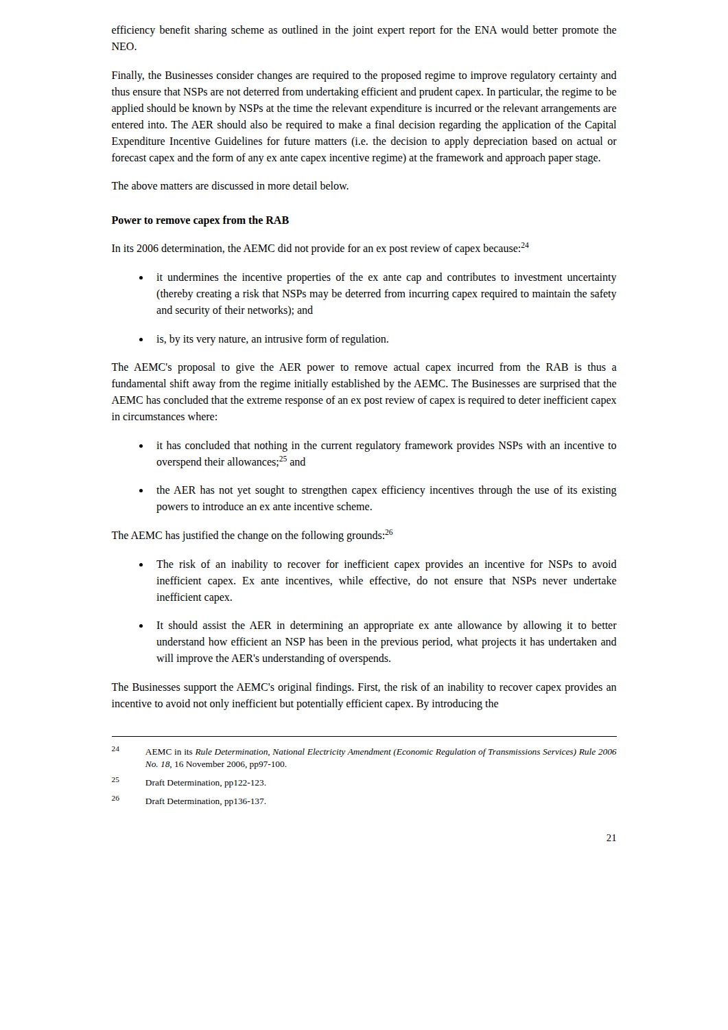efficiency benefit sharing scheme as outlined in the joint expert report for the ENA would better promote the NEO.
Finally, the Businesses consider changes are required to the proposed regime to improve regulatory certainty and thus ensure that NSPs are not deterred from undertaking efficient and prudent capex. In particular, the regime to be applied should be known by NSPs at the time the relevant expenditure is incurred or the relevant arrangements are entered into. The AER should also be required to make a final decision regarding the application of the Capital Expenditure Incentive Guidelines for future matters (i.e. the decision to apply depreciation based on actual or forecast capex and the form of any ex ante capex incentive regime) at the framework and approach paper stage.
The above matters are discussed in more detail below.
Power to remove capex from the RAB
In its 2006 determination, the AEMC did not provide for an ex post review of capex because:24
it undermines the incentive properties of the ex ante cap and contributes to investment uncertainty (thereby creating a risk that NSPs may be deterred from incurring capex required to maintain the safety and security of their networks); and
is, by its very nature, an intrusive form of regulation.
The AEMC's proposal to give the AER power to remove actual capex incurred from the RAB is thus a fundamental shift away from the regime initially established by the AEMC. The Businesses are surprised that the AEMC has concluded that the extreme response of an ex post review of capex is required to deter inefficient capex in circumstances where:
it has concluded that nothing in the current regulatory framework provides NSPs with an incentive to overspend their allowances;25 and
the AER has not yet sought to strengthen capex efficiency incentives through the use of its existing powers to introduce an ex ante incentive scheme.
The AEMC has justified the change on the following grounds:26
The risk of an inability to recover for inefficient capex provides an incentive for NSPs to avoid inefficient capex. Ex ante incentives, while effective, do not ensure that NSPs never undertake inefficient capex.
It should assist the AER in determining an appropriate ex ante allowance by allowing it to better understand how efficient an NSP has been in the previous period, what projects it has undertaken and will improve the AER's understanding of overspends.
The Businesses support the AEMC's original findings. First, the risk of an inability to recover capex provides an incentive to avoid not only inefficient but potentially efficient capex. By introducing the
| 24 | AEMC in its Rule Determination, National Electricity Amendment (Economic Regulation of Transmissions Services) Rule 2006 No. 18 , 16 November 2006, pp97-100. |
| 25 | Draft Determination, pp122-123. |
| 26 | Draft Determination, pp136-137. |
21